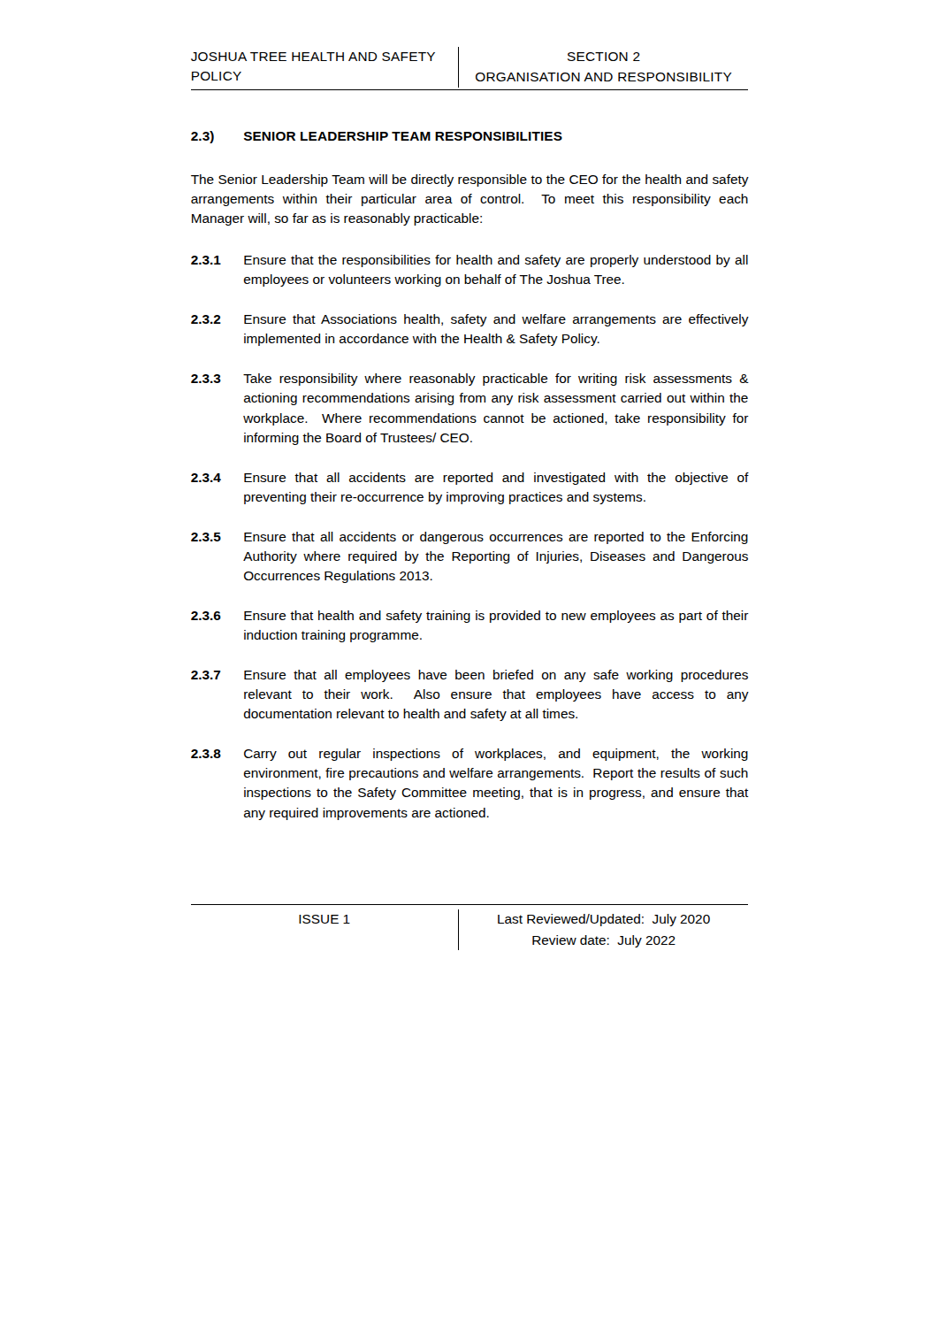| JOSHUA TREE HEALTH AND SAFETY POLICY | SECTION 2 ORGANISATION AND RESPONSIBILITY |
2.3) SENIOR LEADERSHIP TEAM RESPONSIBILITIES
The Senior Leadership Team will be directly responsible to the CEO for the health and safety arrangements within their particular area of control. To meet this responsibility each Manager will, so far as is reasonably practicable:
2.3.1 Ensure that the responsibilities for health and safety are properly understood by all employees or volunteers working on behalf of The Joshua Tree.
2.3.2 Ensure that Associations health, safety and welfare arrangements are effectively implemented in accordance with the Health & Safety Policy.
2.3.3 Take responsibility where reasonably practicable for writing risk assessments & actioning recommendations arising from any risk assessment carried out within the workplace. Where recommendations cannot be actioned, take responsibility for informing the Board of Trustees/ CEO.
2.3.4 Ensure that all accidents are reported and investigated with the objective of preventing their re-occurrence by improving practices and systems.
2.3.5 Ensure that all accidents or dangerous occurrences are reported to the Enforcing Authority where required by the Reporting of Injuries, Diseases and Dangerous Occurrences Regulations 2013.
2.3.6 Ensure that health and safety training is provided to new employees as part of their induction training programme.
2.3.7 Ensure that all employees have been briefed on any safe working procedures relevant to their work. Also ensure that employees have access to any documentation relevant to health and safety at all times.
2.3.8 Carry out regular inspections of workplaces, and equipment, the working environment, fire precautions and welfare arrangements. Report the results of such inspections to the Safety Committee meeting, that is in progress, and ensure that any required improvements are actioned.
| ISSUE 1 | Last Reviewed/Updated: July 2020 Review date: July 2022 |